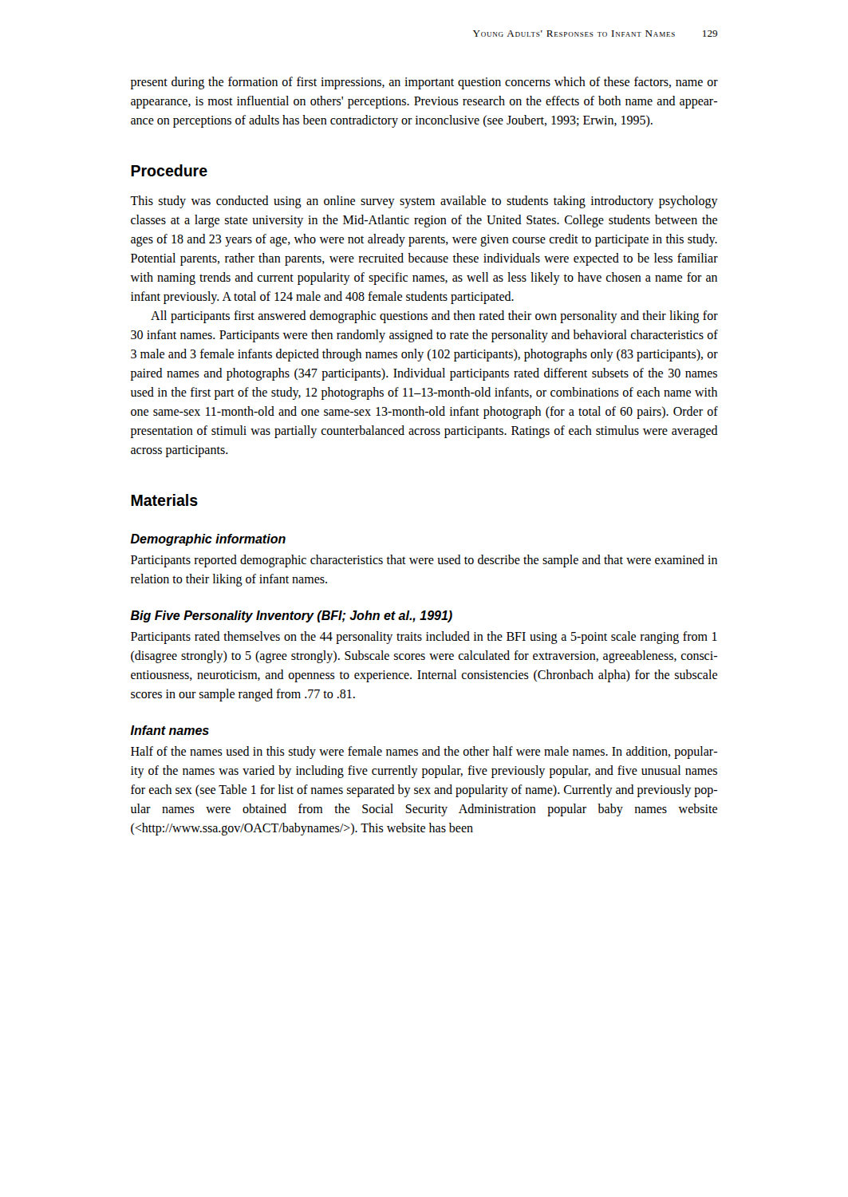Young Adults' Responses to Infant Names 129
present during the formation of first impressions, an important question concerns which of these factors, name or appearance, is most influential on others' perceptions. Previous research on the effects of both name and appearance on perceptions of adults has been contradictory or inconclusive (see Joubert, 1993; Erwin, 1995).
Procedure
This study was conducted using an online survey system available to students taking introductory psychology classes at a large state university in the Mid-Atlantic region of the United States. College students between the ages of 18 and 23 years of age, who were not already parents, were given course credit to participate in this study. Potential parents, rather than parents, were recruited because these individuals were expected to be less familiar with naming trends and current popularity of specific names, as well as less likely to have chosen a name for an infant previously. A total of 124 male and 408 female students participated.
All participants first answered demographic questions and then rated their own personality and their liking for 30 infant names. Participants were then randomly assigned to rate the personality and behavioral characteristics of 3 male and 3 female infants depicted through names only (102 participants), photographs only (83 participants), or paired names and photographs (347 participants). Individual participants rated different subsets of the 30 names used in the first part of the study, 12 photographs of 11–13-month-old infants, or combinations of each name with one same-sex 11-month-old and one same-sex 13-month-old infant photograph (for a total of 60 pairs). Order of presentation of stimuli was partially counterbalanced across participants. Ratings of each stimulus were averaged across participants.
Materials
Demographic information
Participants reported demographic characteristics that were used to describe the sample and that were examined in relation to their liking of infant names.
Big Five Personality Inventory (BFI; John et al., 1991)
Participants rated themselves on the 44 personality traits included in the BFI using a 5-point scale ranging from 1 (disagree strongly) to 5 (agree strongly). Subscale scores were calculated for extraversion, agreeableness, conscientiousness, neuroticism, and openness to experience. Internal consistencies (Chronbach alpha) for the subscale scores in our sample ranged from .77 to .81.
Infant names
Half of the names used in this study were female names and the other half were male names. In addition, popularity of the names was varied by including five currently popular, five previously popular, and five unusual names for each sex (see Table 1 for list of names separated by sex and popularity of name). Currently and previously popular names were obtained from the Social Security Administration popular baby names website (<http://www.ssa.gov/OACT/babynames/>). This website has been